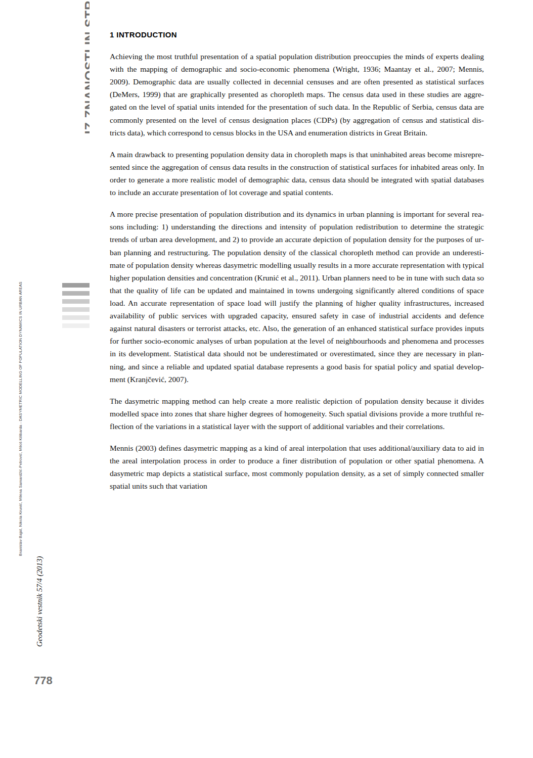IZ ZNANOSTI IN STROKE
Branislav Bajat, Nikola Krunić, Milena Samardžić-Petrović, Miloš Kilibarda - DASYMETRIC MODELLING OF POPULATION DYNAMICS IN URBAN AREAS
Geodetski vestnik 57/4 (2013)
778
1 INTRODUCTION
Achieving the most truthful presentation of a spatial population distribution preoccupies the minds of experts dealing with the mapping of demographic and socio-economic phenomena (Wright, 1936; Maantay et al., 2007; Mennis, 2009). Demographic data are usually collected in decennial censuses and are often presented as statistical surfaces (DeMers, 1999) that are graphically presented as choropleth maps. The census data used in these studies are aggregated on the level of spatial units intended for the presentation of such data. In the Republic of Serbia, census data are commonly presented on the level of census designation places (CDPs) (by aggregation of census and statistical districts data), which correspond to census blocks in the USA and enumeration districts in Great Britain.
A main drawback to presenting population density data in choropleth maps is that uninhabited areas become misrepresented since the aggregation of census data results in the construction of statistical surfaces for inhabited areas only. In order to generate a more realistic model of demographic data, census data should be integrated with spatial databases to include an accurate presentation of lot coverage and spatial contents.
A more precise presentation of population distribution and its dynamics in urban planning is important for several reasons including: 1) understanding the directions and intensity of population redistribution to determine the strategic trends of urban area development, and 2) to provide an accurate depiction of population density for the purposes of urban planning and restructuring. The population density of the classical choropleth method can provide an underestimate of population density whereas dasymetric modelling usually results in a more accurate representation with typical higher population densities and concentration (Krunić et al., 2011). Urban planners need to be in tune with such data so that the quality of life can be updated and maintained in towns undergoing significantly altered conditions of space load. An accurate representation of space load will justify the planning of higher quality infrastructures, increased availability of public services with upgraded capacity, ensured safety in case of industrial accidents and defence against natural disasters or terrorist attacks, etc. Also, the generation of an enhanced statistical surface provides inputs for further socio-economic analyses of urban population at the level of neighbourhoods and phenomena and processes in its development. Statistical data should not be underestimated or overestimated, since they are necessary in planning, and since a reliable and updated spatial database represents a good basis for spatial policy and spatial development (Kranjčević, 2007).
The dasymetric mapping method can help create a more realistic depiction of population density because it divides modelled space into zones that share higher degrees of homogeneity. Such spatial divisions provide a more truthful reflection of the variations in a statistical layer with the support of additional variables and their correlations.
Mennis (2003) defines dasymetric mapping as a kind of areal interpolation that uses additional/auxiliary data to aid in the areal interpolation process in order to produce a finer distribution of population or other spatial phenomena. A dasymetric map depicts a statistical surface, most commonly population density, as a set of simply connected smaller spatial units such that variation